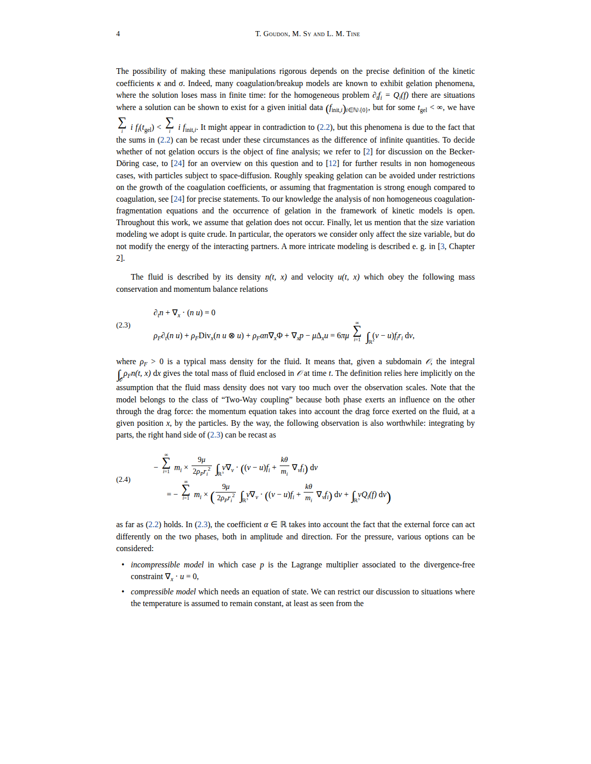4 T. Goudon, M. Sy and L. M. Tine
The possibility of making these manipulations rigorous depends on the precise definition of the kinetic coefficients κ and σ. Indeed, many coagulation/breakup models are known to exhibit gelation phenomena, where the solution loses mass in finite time: for the homogeneous problem ∂tfi = Qi(f) there are situations where a solution can be shown to exist for a given initial data (finit,i)i∈ℕ\{0}, but for some tgel < ∞, we have ∑i i fi(tgel) < ∑i i finit,i. It might appear in contradiction to (2.2), but this phenomena is due to the fact that the sums in (2.2) can be recast under these circumstances as the difference of infinite quantities. To decide whether of not gelation occurs is the object of fine analysis; we refer to [2] for discussion on the Becker-Döring case, to [24] for an overview on this question and to [12] for further results in non homogeneous cases, with particles subject to space-diffusion. Roughly speaking gelation can be avoided under restrictions on the growth of the coagulation coefficients, or assuming that fragmentation is strong enough compared to coagulation, see [24] for precise statements. To our knowledge the analysis of non homogeneous coagulation-fragmentation equations and the occurrence of gelation in the framework of kinetic models is open. Throughout this work, we assume that gelation does not occur. Finally, let us mention that the size variation modeling we adopt is quite crude. In particular, the operators we consider only affect the size variable, but do not modify the energy of the interacting partners. A more intricate modeling is described e. g. in [3, Chapter 2].
The fluid is described by its density n(t, x) and velocity u(t, x) which obey the following mass conservation and momentum balance relations
(2.3)
∂tn + ∇x · (n u) = 0 ρF∂t(n u) + ρFDivx(n u ⊗ u) + ρF αn∇xΦ + ∇xp − μ Δxu = 6πμ ∞∑i=1 ∫ℝ3 (v − u)firi dv,
where ρF > 0 is a typical mass density for the fluid. It means that, given a subdomain 𝒪, the integral ∫𝒪 ρFn(t, x) dx gives the total mass of fluid enclosed in 𝒪 at time t. The definition relies here implicitly on the assumption that the fluid mass density does not vary too much over the observation scales. Note that the model belongs to the class of “Two-Way coupling” because both phase exerts an influence on the other through the drag force: the momentum equation takes into account the drag force exerted on the fluid, at a given position x, by the particles. By the way, the following observation is also worthwhile: integrating by parts, the right hand side of (2.3) can be recast as
(2.4)
− ∞∑i=1 mi × 9μ 2ρPri2 ∫ℝ3 v∇v · ((v − u)fi + kθ mi ∇vfi) dv = − ∞∑i=1 mi × (9μ 2ρPri2 ∫ℝ3 v∇v · ((v − u)fi + kθ mi ∇vfi) dv + ∫ℝ3 vQi(f) dv)
as far as (2.2) holds. In (2.3), the coefficient α ∈ ℝ takes into account the fact that the external force can act differently on the two phases, both in amplitude and direction. For the pressure, various options can be considered:
incompressible model in which case p is the Lagrange multiplier associated to the divergence-free constraint ∇x · u = 0,
compressible model which needs an equation of state. We can restrict our discussion to situations where the temperature is assumed to remain constant, at least as seen from the